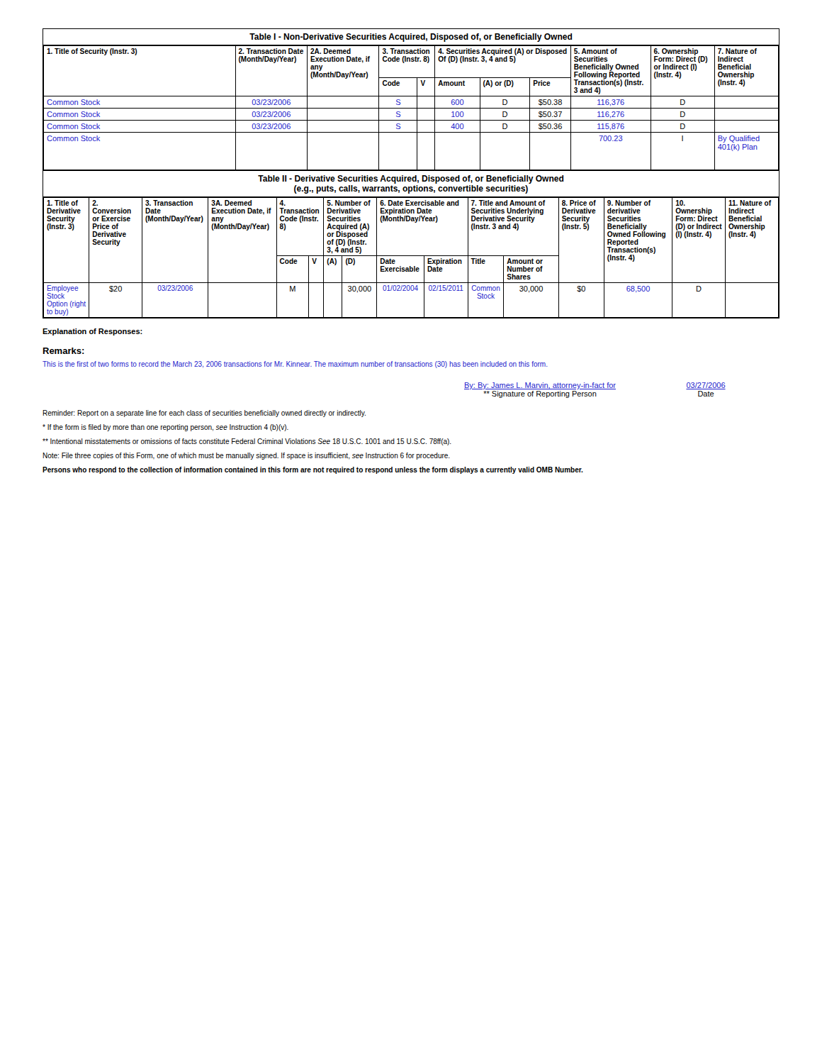| Table I - Non-Derivative Securities Acquired, Disposed of, or Beneficially Owned / 1. Title of Security (Instr. 3) / 2. Transaction Date (Month/Day/Year) / 2A. Deemed Execution Date, if any (Month/Day/Year) / 3. Transaction Code (Instr. 8) / 4. Securities Acquired (A) or Disposed Of (D) (Instr. 3, 4 and 5) / 5. Amount of Securities Beneficially Owned Following Reported Transaction(s) (Instr. 3 and 4) / 6. Ownership Form: Direct (D) or Indirect (I) (Instr. 4) / 7. Nature of Indirect Beneficial Ownership (Instr. 4) / / --- / --- / --- / --- / --- / --- / --- / --- / / Code / V / Amount / (A) or (D) / Price / / Common Stock / 03/23/2006 / / S / / 600 / D / $50.38 / 116,376 / D / / / Common Stock / 03/23/2006 / / S / / 100 / D / $50.37 / 116,276 / D / / / Common Stock / 03/23/2006 / / S / / 400 / D / $50.36 / 115,876 / D / / / Common Stock / / / / / / / / 700.23 / I / By Qualified 401(k) Plan / |
| Table II - Derivative Securities Acquired, Disposed of, or Beneficially Owned (e.g., puts, calls, warrants, options, convertible securities) / 1. Title of Derivative Security (Instr. 3) / 2. Conversion or Exercise Price of Derivative Security / 3. Transaction Date (Month/Day/Year) / 3A. Deemed Execution Date, if any (Month/Day/Year) / 4. Transaction Code (Instr. 8) / 5. Number of Derivative Securities Acquired (A) or Disposed of (D) (Instr. 3, 4 and 5) / 6. Date Exercisable and Expiration Date (Month/Day/Year) / 7. Title and Amount of Securities Underlying Derivative Security (Instr. 3 and 4) / 8. Price of Derivative Security (Instr. 5) / 9. Number of derivative Securities Beneficially Owned Following Reported Transaction(s) (Instr. 4) / 10. Ownership Form: Direct (D) or Indirect (I) (Instr. 4) / 11. Nature of Indirect Beneficial Ownership (Instr. 4) / / --- / --- / --- / --- / --- / --- / --- / --- / --- / --- / --- / --- / / Code / V / (A) / (D) / Date Exercisable / Expiration Date / Title / Amount or Number of Shares / / Employee Stock Option (right to buy) / $20 / 03/23/2006 / / M / / / 30,000 / 01/02/2004 / 02/15/2011 / Common Stock / 30,000 / $0 / 68,500 / D / / |
Explanation of Responses:
Remarks:
This is the first of two forms to record the March 23, 2006 transactions for Mr. Kinnear. The maximum number of transactions (30) has been included on this form.
| | By: By: James L. Marvin, attorney-in-fact for | 03/27/2006 |
| | ** Signature of Reporting Person | Date |
Reminder: Report on a separate line for each class of securities beneficially owned directly or indirectly.
* If the form is filed by more than one reporting person, see Instruction 4 (b)(v).
** Intentional misstatements or omissions of facts constitute Federal Criminal Violations See 18 U.S.C. 1001 and 15 U.S.C. 78ff(a).
Note: File three copies of this Form, one of which must be manually signed. If space is insufficient, see Instruction 6 for procedure.
Persons who respond to the collection of information contained in this form are not required to respond unless the form displays a currently valid OMB Number.